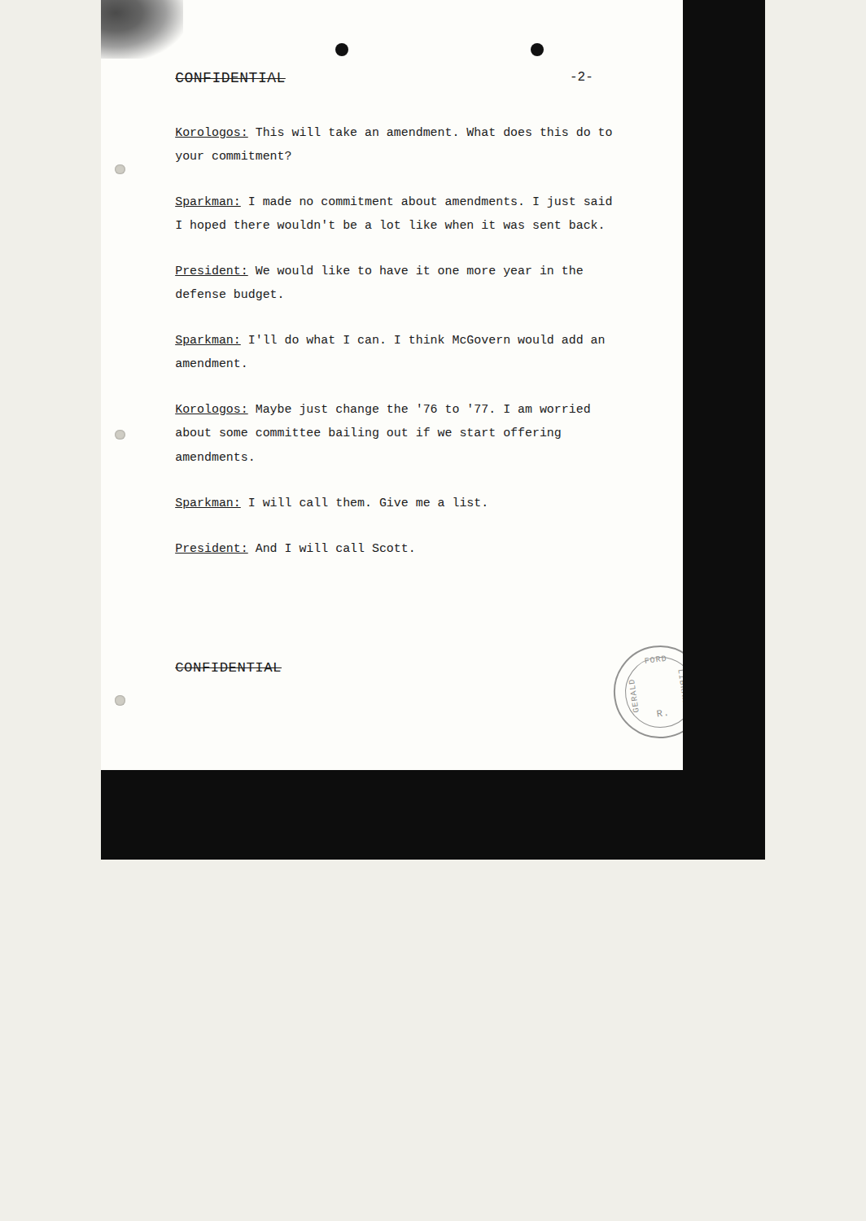CONFIDENTIAL -2-
Korologos: This will take an amendment. What does this do to your commitment?
Sparkman: I made no commitment about amendments. I just said I hoped there wouldn't be a lot like when it was sent back.
President: We would like to have it one more year in the defense budget.
Sparkman: I'll do what I can. I think McGovern would add an amendment.
Korologos: Maybe just change the '76 to '77. I am worried about some committee bailing out if we start offering amendments.
Sparkman: I will call them. Give me a list.
President: And I will call Scott.
CONFIDENTIAL
FORD GERALD LIBRARY R.